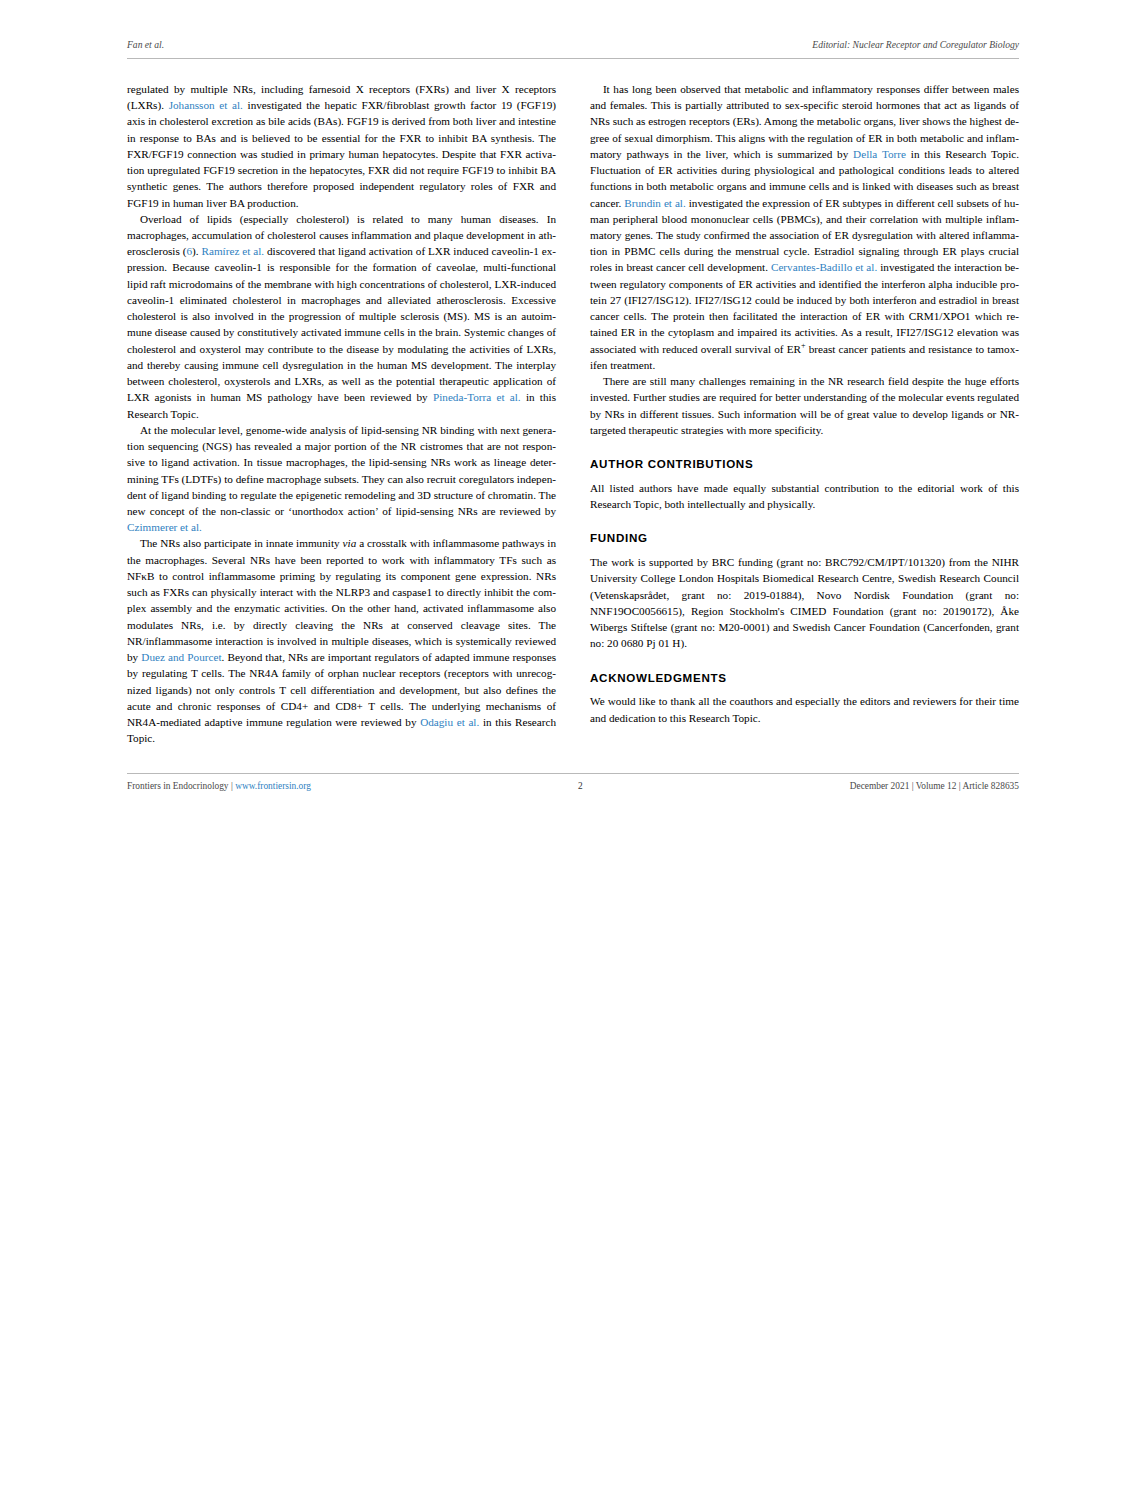Fan et al.
Editorial: Nuclear Receptor and Coregulator Biology
regulated by multiple NRs, including farnesoid X receptors (FXRs) and liver X receptors (LXRs). Johansson et al. investigated the hepatic FXR/fibroblast growth factor 19 (FGF19) axis in cholesterol excretion as bile acids (BAs). FGF19 is derived from both liver and intestine in response to BAs and is believed to be essential for the FXR to inhibit BA synthesis. The FXR/FGF19 connection was studied in primary human hepatocytes. Despite that FXR activation upregulated FGF19 secretion in the hepatocytes, FXR did not require FGF19 to inhibit BA synthetic genes. The authors therefore proposed independent regulatory roles of FXR and FGF19 in human liver BA production.
Overload of lipids (especially cholesterol) is related to many human diseases. In macrophages, accumulation of cholesterol causes inflammation and plaque development in atherosclerosis (6). Ramírez et al. discovered that ligand activation of LXR induced caveolin-1 expression. Because caveolin-1 is responsible for the formation of caveolae, multi-functional lipid raft microdomains of the membrane with high concentrations of cholesterol, LXR-induced caveolin-1 eliminated cholesterol in macrophages and alleviated atherosclerosis. Excessive cholesterol is also involved in the progression of multiple sclerosis (MS). MS is an autoimmune disease caused by constitutively activated immune cells in the brain. Systemic changes of cholesterol and oxysterol may contribute to the disease by modulating the activities of LXRs, and thereby causing immune cell dysregulation in the human MS development. The interplay between cholesterol, oxysterols and LXRs, as well as the potential therapeutic application of LXR agonists in human MS pathology have been reviewed by Pineda-Torra et al. in this Research Topic.
At the molecular level, genome-wide analysis of lipid-sensing NR binding with next generation sequencing (NGS) has revealed a major portion of the NR cistromes that are not responsive to ligand activation. In tissue macrophages, the lipid-sensing NRs work as lineage determining TFs (LDTFs) to define macrophage subsets. They can also recruit coregulators independent of ligand binding to regulate the epigenetic remodeling and 3D structure of chromatin. The new concept of the non-classic or ‘unorthodox action’ of lipid-sensing NRs are reviewed by Czimmerer et al.
The NRs also participate in innate immunity via a crosstalk with inflammasome pathways in the macrophages. Several NRs have been reported to work with inflammatory TFs such as NFκB to control inflammasome priming by regulating its component gene expression. NRs such as FXRs can physically interact with the NLRP3 and caspase1 to directly inhibit the complex assembly and the enzymatic activities. On the other hand, activated inflammasome also modulates NRs, i.e. by directly cleaving the NRs at conserved cleavage sites. The NR/inflammasome interaction is involved in multiple diseases, which is systemically reviewed by Duez and Pourcet. Beyond that, NRs are important regulators of adapted immune responses by regulating T cells. The NR4A family of orphan nuclear receptors (receptors with unrecognized ligands) not only controls T cell differentiation and development, but also defines the acute and chronic responses of CD4+ and CD8+ T cells. The underlying mechanisms of NR4A-mediated adaptive immune regulation were reviewed by Odagiu et al. in this Research Topic.
It has long been observed that metabolic and inflammatory responses differ between males and females. This is partially attributed to sex-specific steroid hormones that act as ligands of NRs such as estrogen receptors (ERs). Among the metabolic organs, liver shows the highest degree of sexual dimorphism. This aligns with the regulation of ER in both metabolic and inflammatory pathways in the liver, which is summarized by Della Torre in this Research Topic. Fluctuation of ER activities during physiological and pathological conditions leads to altered functions in both metabolic organs and immune cells and is linked with diseases such as breast cancer. Brundin et al. investigated the expression of ER subtypes in different cell subsets of human peripheral blood mononuclear cells (PBMCs), and their correlation with multiple inflammatory genes. The study confirmed the association of ER dysregulation with altered inflammation in PBMC cells during the menstrual cycle. Estradiol signaling through ER plays crucial roles in breast cancer cell development. Cervantes-Badillo et al. investigated the interaction between regulatory components of ER activities and identified the interferon alpha inducible protein 27 (IFI27/ISG12). IFI27/ISG12 could be induced by both interferon and estradiol in breast cancer cells. The protein then facilitated the interaction of ER with CRM1/XPO1 which retained ER in the cytoplasm and impaired its activities. As a result, IFI27/ISG12 elevation was associated with reduced overall survival of ER+ breast cancer patients and resistance to tamoxifen treatment.
There are still many challenges remaining in the NR research field despite the huge efforts invested. Further studies are required for better understanding of the molecular events regulated by NRs in different tissues. Such information will be of great value to develop ligands or NR-targeted therapeutic strategies with more specificity.
AUTHOR CONTRIBUTIONS
All listed authors have made equally substantial contribution to the editorial work of this Research Topic, both intellectually and physically.
FUNDING
The work is supported by BRC funding (grant no: BRC792/CM/IPT/101320) from the NIHR University College London Hospitals Biomedical Research Centre, Swedish Research Council (Vetenskapsrådet, grant no: 2019-01884), Novo Nordisk Foundation (grant no: NNF19OC0056615), Region Stockholm's CIMED Foundation (grant no: 20190172), Åke Wibergs Stiftelse (grant no: M20-0001) and Swedish Cancer Foundation (Cancerfonden, grant no: 20 0680 Pj 01 H).
ACKNOWLEDGMENTS
We would like to thank all the coauthors and especially the editors and reviewers for their time and dedication to this Research Topic.
Frontiers in Endocrinology | www.frontiersin.org
2
December 2021 | Volume 12 | Article 828635